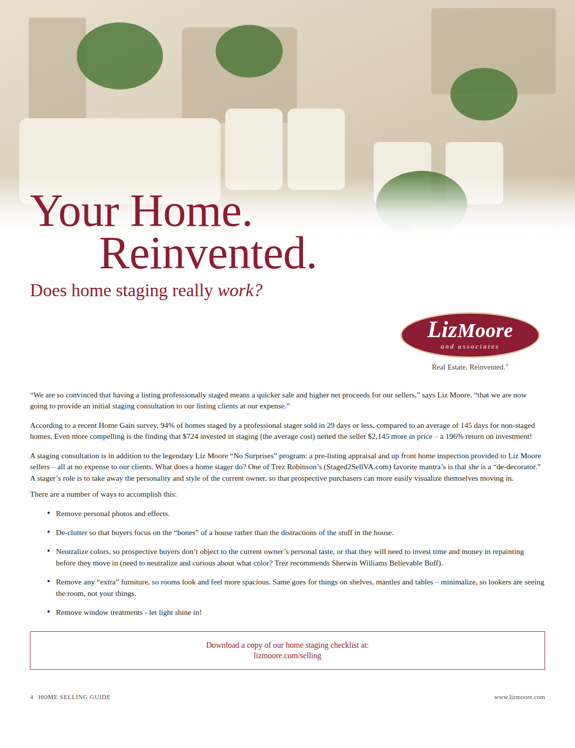Your Home. Reinvented.
Does home staging really work?
Liz Moore
and associates
Real Estate. Reinvented.®
“We are so convinced that having a listing professionally staged means a quicker sale and higher net proceeds for our sellers,” says Liz Moore, “that we are now going to provide an initial staging consultation to our listing clients at our expense.”
According to a recent Home Gain survey, 94% of homes staged by a professional stager sold in 29 days or less, compared to an average of 145 days for non-staged homes. Even more compelling is the finding that $724 invested in staging (the average cost) netted the seller $2,145 more in price – a 196% return on investment!
A staging consultation is in addition to the legendary Liz Moore “No Surprises” program: a pre-listing appraisal and up front home inspection provided to Liz Moore sellers – all at no expense to our clients. What does a home stager do? One of Trez Robinson’s (Staged2SellVA.com) favorite mantra’s is that she is a “de-decorator.” A stager’s role is to take away the personality and style of the current owner, so that prospective purchasers can more easily visualize themselves moving in.
There are a number of ways to accomplish this:
Remove personal photos and effects.
De-clutter so that buyers focus on the “bones” of a house rather than the distractions of the stuff in the house.
Neutralize colors, so prospective buyers don’t object to the current owner’s personal taste, or that they will need to invest time and money in repainting before they move in (need to neutralize and curious about what color? Trez recommends Sherwin Williams Believable Buff).
Remove any “extra” furniture, so rooms look and feel more spacious. Same goes for things on shelves, mantles and tables – minimalize, so lookers are seeing the room, not your things.
Remove window treatments - let light shine in!
Download a copy of our home staging checklist at:
lizmoore.com/selling
4 HOME SELLING GUIDE
www.lizmoore.com